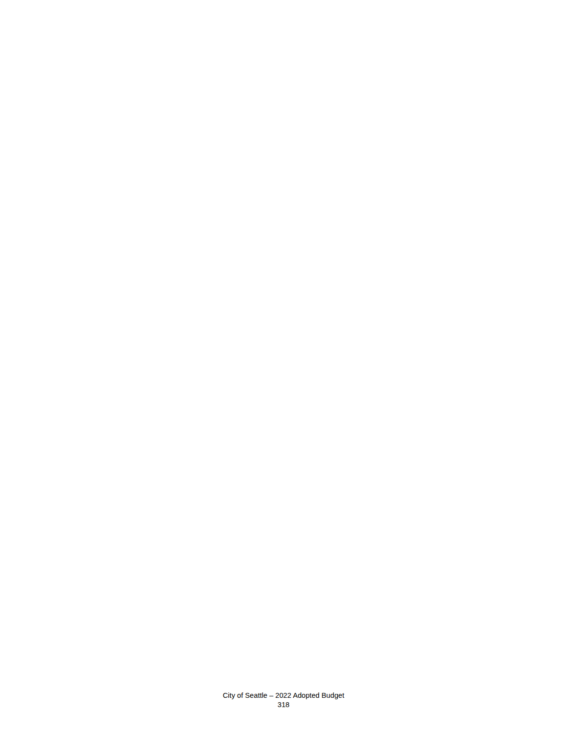City of Seattle – 2022 Adopted Budget
318